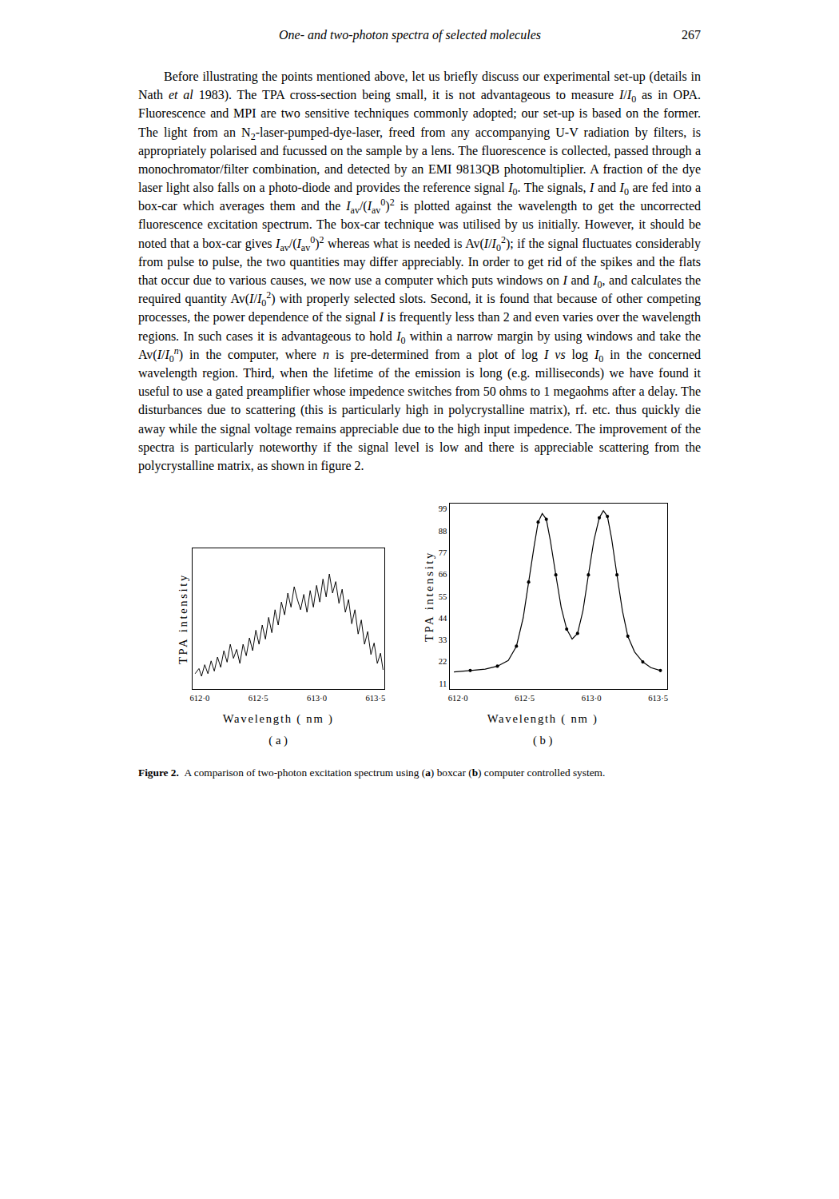One- and two-photon spectra of selected molecules 267
Before illustrating the points mentioned above, let us briefly discuss our experimental set-up (details in Nath et al 1983). The TPA cross-section being small, it is not advantageous to measure I/I0 as in OPA. Fluorescence and MPI are two sensitive techniques commonly adopted; our set-up is based on the former. The light from an N2-laser-pumped-dye-laser, freed from any accompanying U-V radiation by filters, is appropriately polarised and fucussed on the sample by a lens. The fluorescence is collected, passed through a monochromator/filter combination, and detected by an EMI 9813QB photomultiplier. A fraction of the dye laser light also falls on a photo-diode and provides the reference signal I0. The signals, I and I0 are fed into a box-car which averages them and the Iav/(Iav0)2 is plotted against the wavelength to get the uncorrected fluorescence excitation spectrum. The box-car technique was utilised by us initially. However, it should be noted that a box-car gives Iav/(Iav0)2 whereas what is needed is Av(I/I02); if the signal fluctuates considerably from pulse to pulse, the two quantities may differ appreciably. In order to get rid of the spikes and the flats that occur due to various causes, we now use a computer which puts windows on I and I0, and calculates the required quantity Av(I/I02) with properly selected slots. Second, it is found that because of other competing processes, the power dependence of the signal I is frequently less than 2 and even varies over the wavelength regions. In such cases it is advantageous to hold I0 within a narrow margin by using windows and take the Av(I/I0n) in the computer, where n is pre-determined from a plot of log I vs log I0 in the concerned wavelength region. Third, when the lifetime of the emission is long (e.g. milliseconds) we have found it useful to use a gated preamplifier whose impedence switches from 50 ohms to 1 megaohms after a delay. The disturbances due to scattering (this is particularly high in polycrystalline matrix), rf. etc. thus quickly die away while the signal voltage remains appreciable due to the high input impedence. The improvement of the spectra is particularly noteworthy if the signal level is low and there is appreciable scattering from the polycrystalline matrix, as shown in figure 2.
TPA intensity
612·0612·5613·0613·5
Wavelength ( nm )
( a )
TPA intensity
998877665544332211
612·0612·5613·0613·5
Wavelength ( nm )
( b )
Figure 2. A comparison of two-photon excitation spectrum using (a) boxcar (b) computer controlled system.